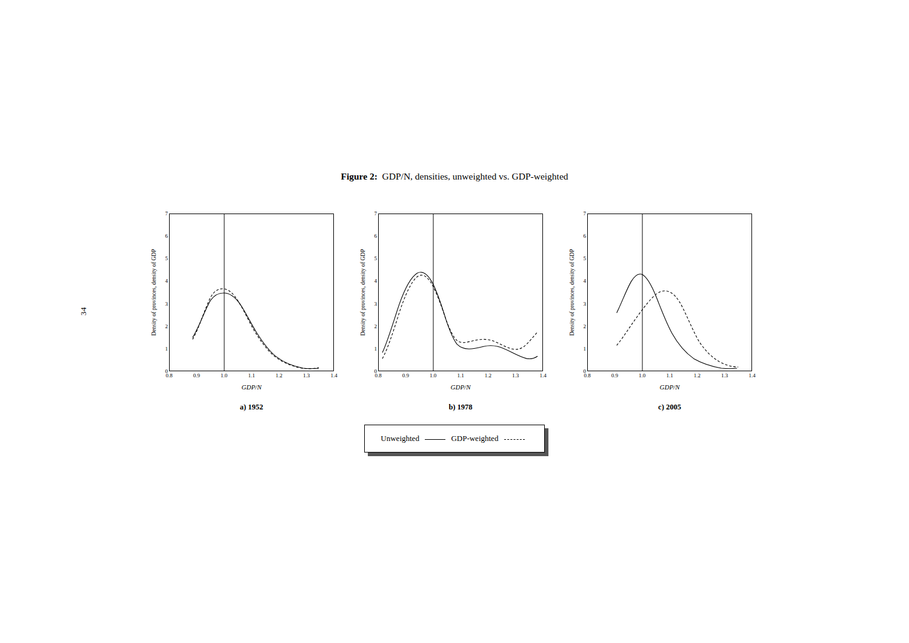34
Figure 2: GDP/N, densities, unweighted vs. GDP-weighted
Density of provinces, density of GDP
7
6
5
4
3
2
1
0
0.8
0.9
1.0
1.1
1.2
1.3
1.4
GDP/N
a) 1952
Density of provinces, density of GDP
7
6
5
4
3
2
1
0
0.8
0.9
1.0
1.1
1.2
1.3
1.4
GDP/N
b) 1978
Density of provinces, density of GDP
7
6
5
4
3
2
1
0
0.8
0.9
1.0
1.1
1.2
1.3
1.4
GDP/N
c) 2005
Unweighted GDP-weighted